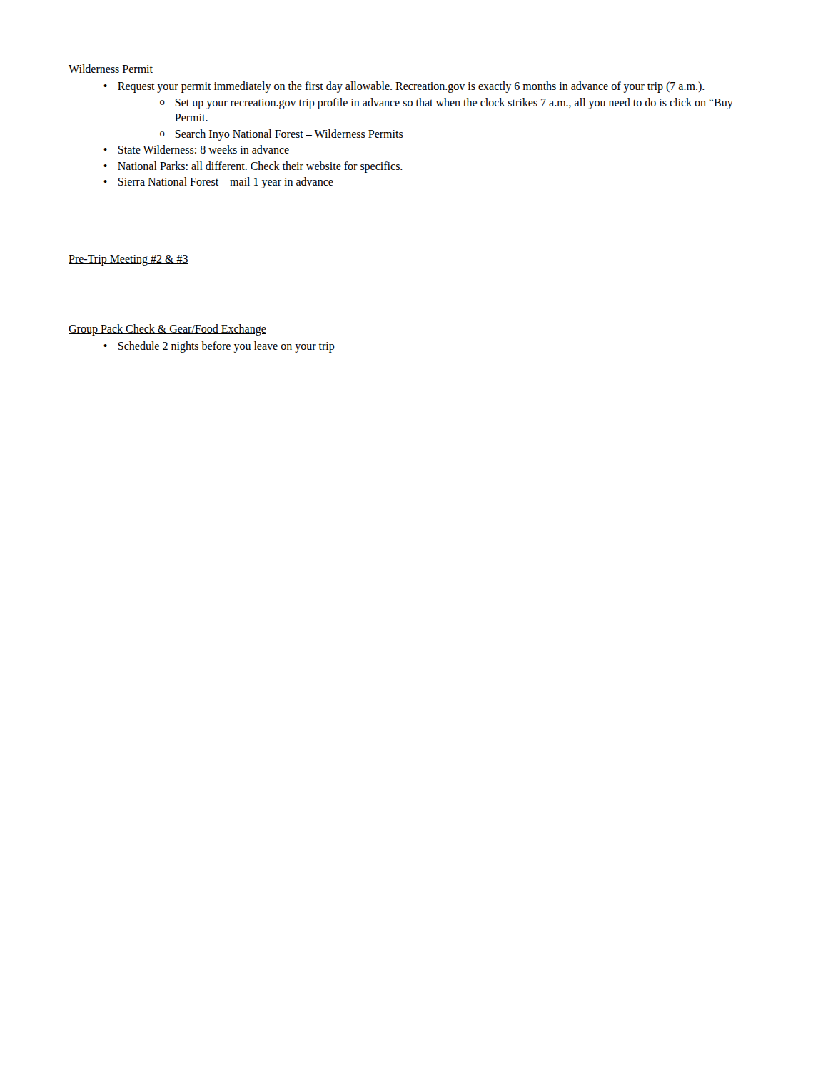Wilderness Permit
Request your permit immediately on the first day allowable. Recreation.gov is exactly 6 months in advance of your trip (7 a.m.).
Set up your recreation.gov trip profile in advance so that when the clock strikes 7 a.m., all you need to do is click on “Buy Permit.
Search Inyo National Forest – Wilderness Permits
State Wilderness: 8 weeks in advance
National Parks: all different. Check their website for specifics.
Sierra National Forest – mail 1 year in advance
Pre-Trip Meeting #2 & #3
Group Pack Check & Gear/Food Exchange
Schedule 2 nights before you leave on your trip